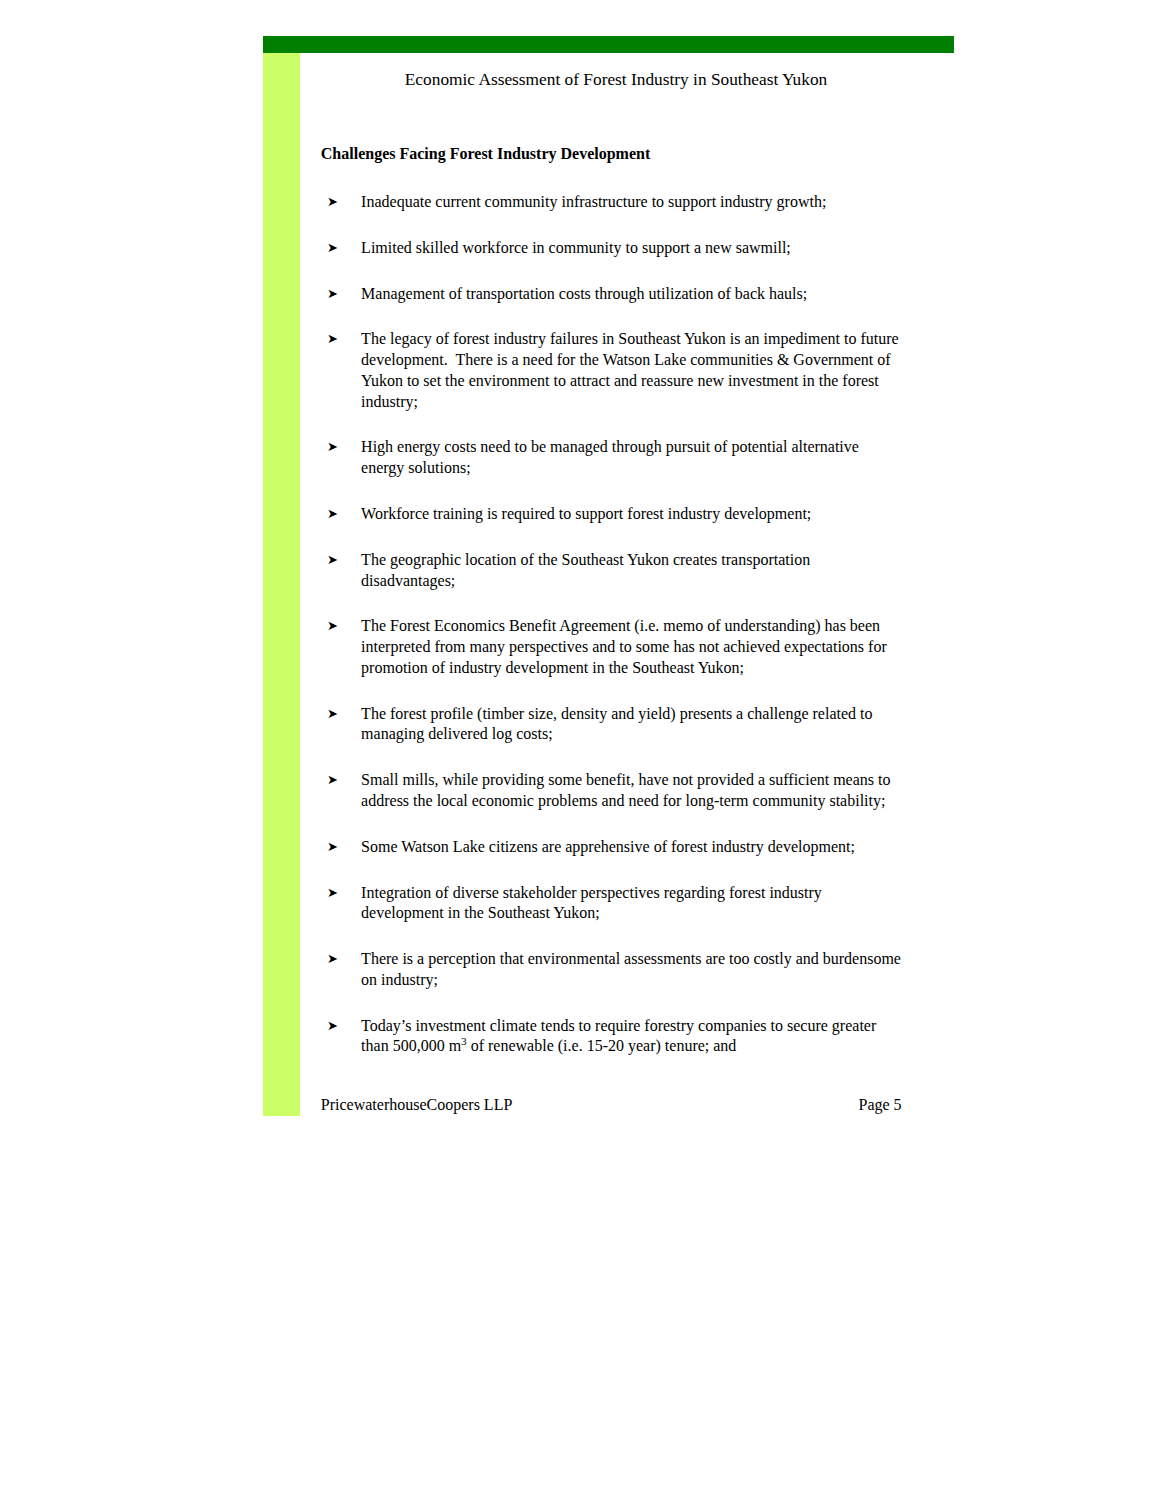Economic Assessment of Forest Industry in Southeast Yukon
Challenges Facing Forest Industry Development
Inadequate current community infrastructure to support industry growth;
Limited skilled workforce in community to support a new sawmill;
Management of transportation costs through utilization of back hauls;
The legacy of forest industry failures in Southeast Yukon is an impediment to future development. There is a need for the Watson Lake communities & Government of Yukon to set the environment to attract and reassure new investment in the forest industry;
High energy costs need to be managed through pursuit of potential alternative energy solutions;
Workforce training is required to support forest industry development;
The geographic location of the Southeast Yukon creates transportation disadvantages;
The Forest Economics Benefit Agreement (i.e. memo of understanding) has been interpreted from many perspectives and to some has not achieved expectations for promotion of industry development in the Southeast Yukon;
The forest profile (timber size, density and yield) presents a challenge related to managing delivered log costs;
Small mills, while providing some benefit, have not provided a sufficient means to address the local economic problems and need for long-term community stability;
Some Watson Lake citizens are apprehensive of forest industry development;
Integration of diverse stakeholder perspectives regarding forest industry development in the Southeast Yukon;
There is a perception that environmental assessments are too costly and burdensome on industry;
Today’s investment climate tends to require forestry companies to secure greater than 500,000 m3 of renewable (i.e. 15-20 year) tenure; and
PricewaterhouseCoopers LLP Page 5